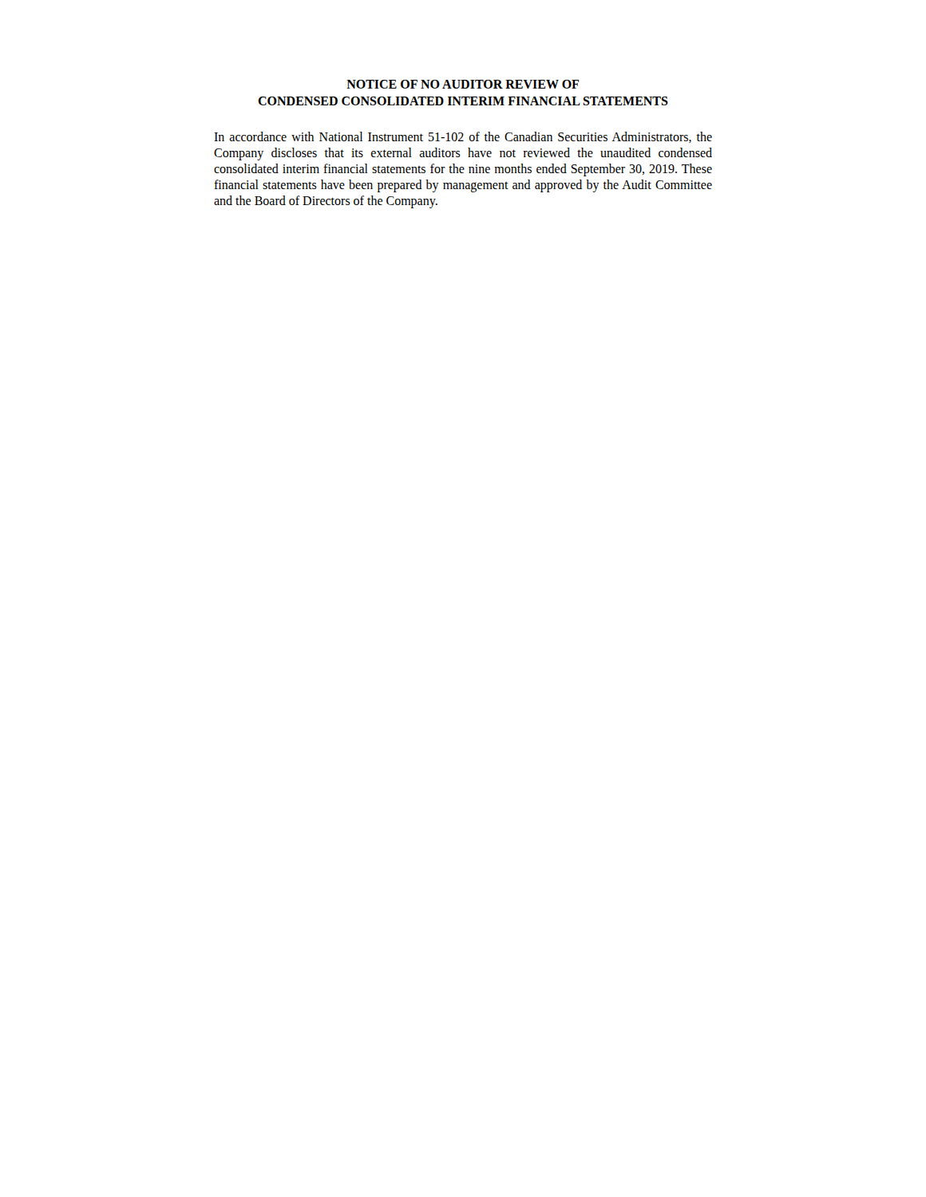NOTICE OF NO AUDITOR REVIEW OF CONDENSED CONSOLIDATED INTERIM FINANCIAL STATEMENTS
In accordance with National Instrument 51-102 of the Canadian Securities Administrators, the Company discloses that its external auditors have not reviewed the unaudited condensed consolidated interim financial statements for the nine months ended September 30, 2019. These financial statements have been prepared by management and approved by the Audit Committee and the Board of Directors of the Company.